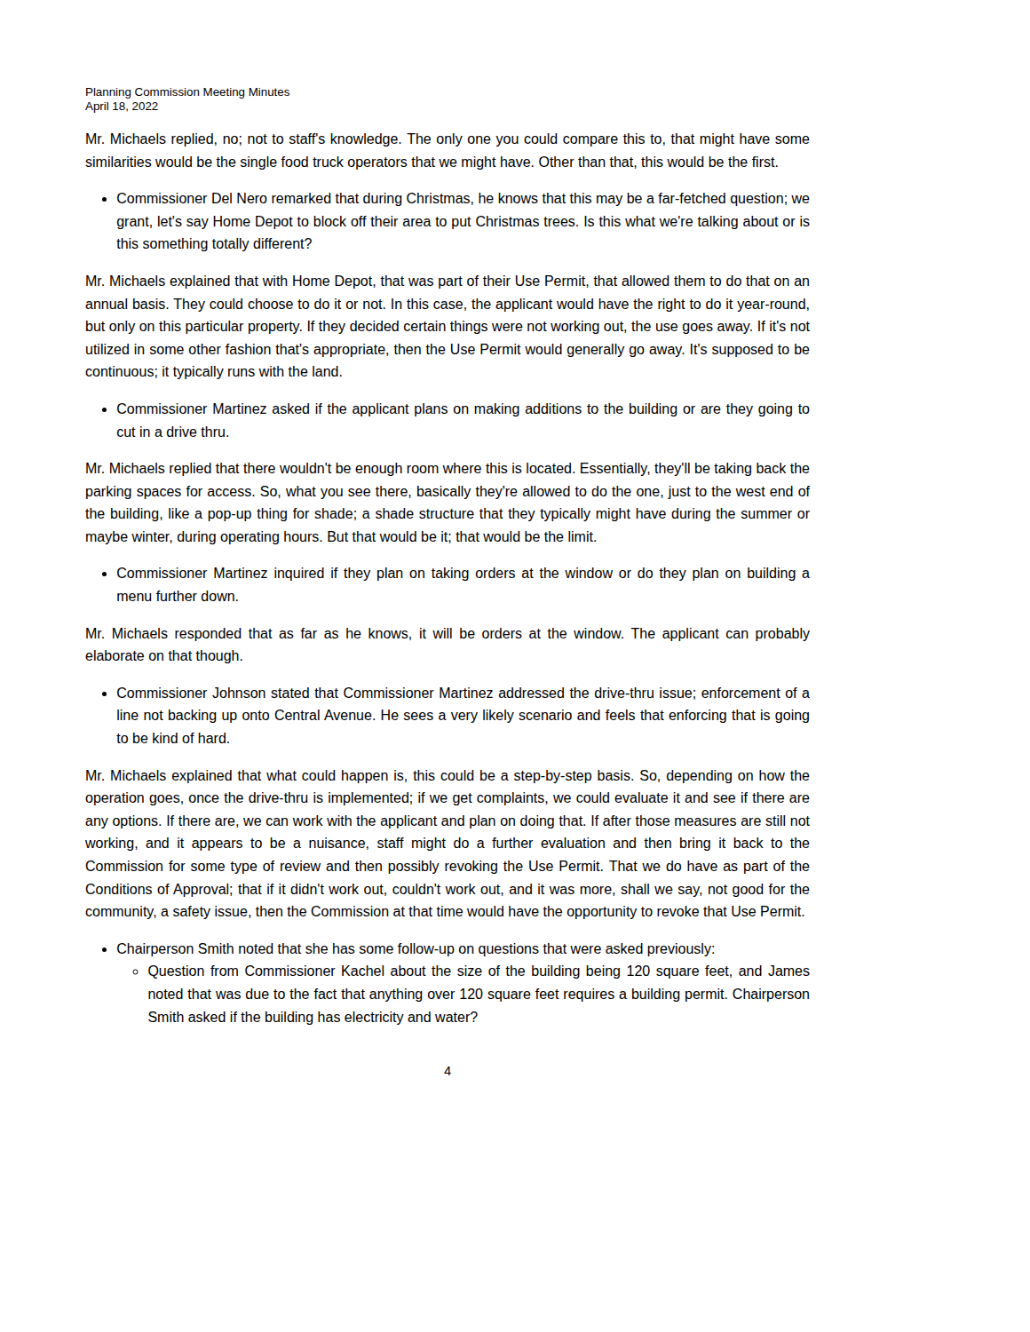Planning Commission Meeting Minutes
April 18, 2022
Mr. Michaels replied, no; not to staff's knowledge. The only one you could compare this to, that might have some similarities would be the single food truck operators that we might have. Other than that, this would be the first.
Commissioner Del Nero remarked that during Christmas, he knows that this may be a far-fetched question; we grant, let's say Home Depot to block off their area to put Christmas trees. Is this what we're talking about or is this something totally different?
Mr. Michaels explained that with Home Depot, that was part of their Use Permit, that allowed them to do that on an annual basis. They could choose to do it or not. In this case, the applicant would have the right to do it year-round, but only on this particular property. If they decided certain things were not working out, the use goes away. If it's not utilized in some other fashion that's appropriate, then the Use Permit would generally go away. It's supposed to be continuous; it typically runs with the land.
Commissioner Martinez asked if the applicant plans on making additions to the building or are they going to cut in a drive thru.
Mr. Michaels replied that there wouldn't be enough room where this is located. Essentially, they'll be taking back the parking spaces for access. So, what you see there, basically they're allowed to do the one, just to the west end of the building, like a pop-up thing for shade; a shade structure that they typically might have during the summer or maybe winter, during operating hours. But that would be it; that would be the limit.
Commissioner Martinez inquired if they plan on taking orders at the window or do they plan on building a menu further down.
Mr. Michaels responded that as far as he knows, it will be orders at the window. The applicant can probably elaborate on that though.
Commissioner Johnson stated that Commissioner Martinez addressed the drive-thru issue; enforcement of a line not backing up onto Central Avenue. He sees a very likely scenario and feels that enforcing that is going to be kind of hard.
Mr. Michaels explained that what could happen is, this could be a step-by-step basis. So, depending on how the operation goes, once the drive-thru is implemented; if we get complaints, we could evaluate it and see if there are any options. If there are, we can work with the applicant and plan on doing that. If after those measures are still not working, and it appears to be a nuisance, staff might do a further evaluation and then bring it back to the Commission for some type of review and then possibly revoking the Use Permit. That we do have as part of the Conditions of Approval; that if it didn't work out, couldn't work out, and it was more, shall we say, not good for the community, a safety issue, then the Commission at that time would have the opportunity to revoke that Use Permit.
Chairperson Smith noted that she has some follow-up on questions that were asked previously:
Question from Commissioner Kachel about the size of the building being 120 square feet, and James noted that was due to the fact that anything over 120 square feet requires a building permit. Chairperson Smith asked if the building has electricity and water?
4